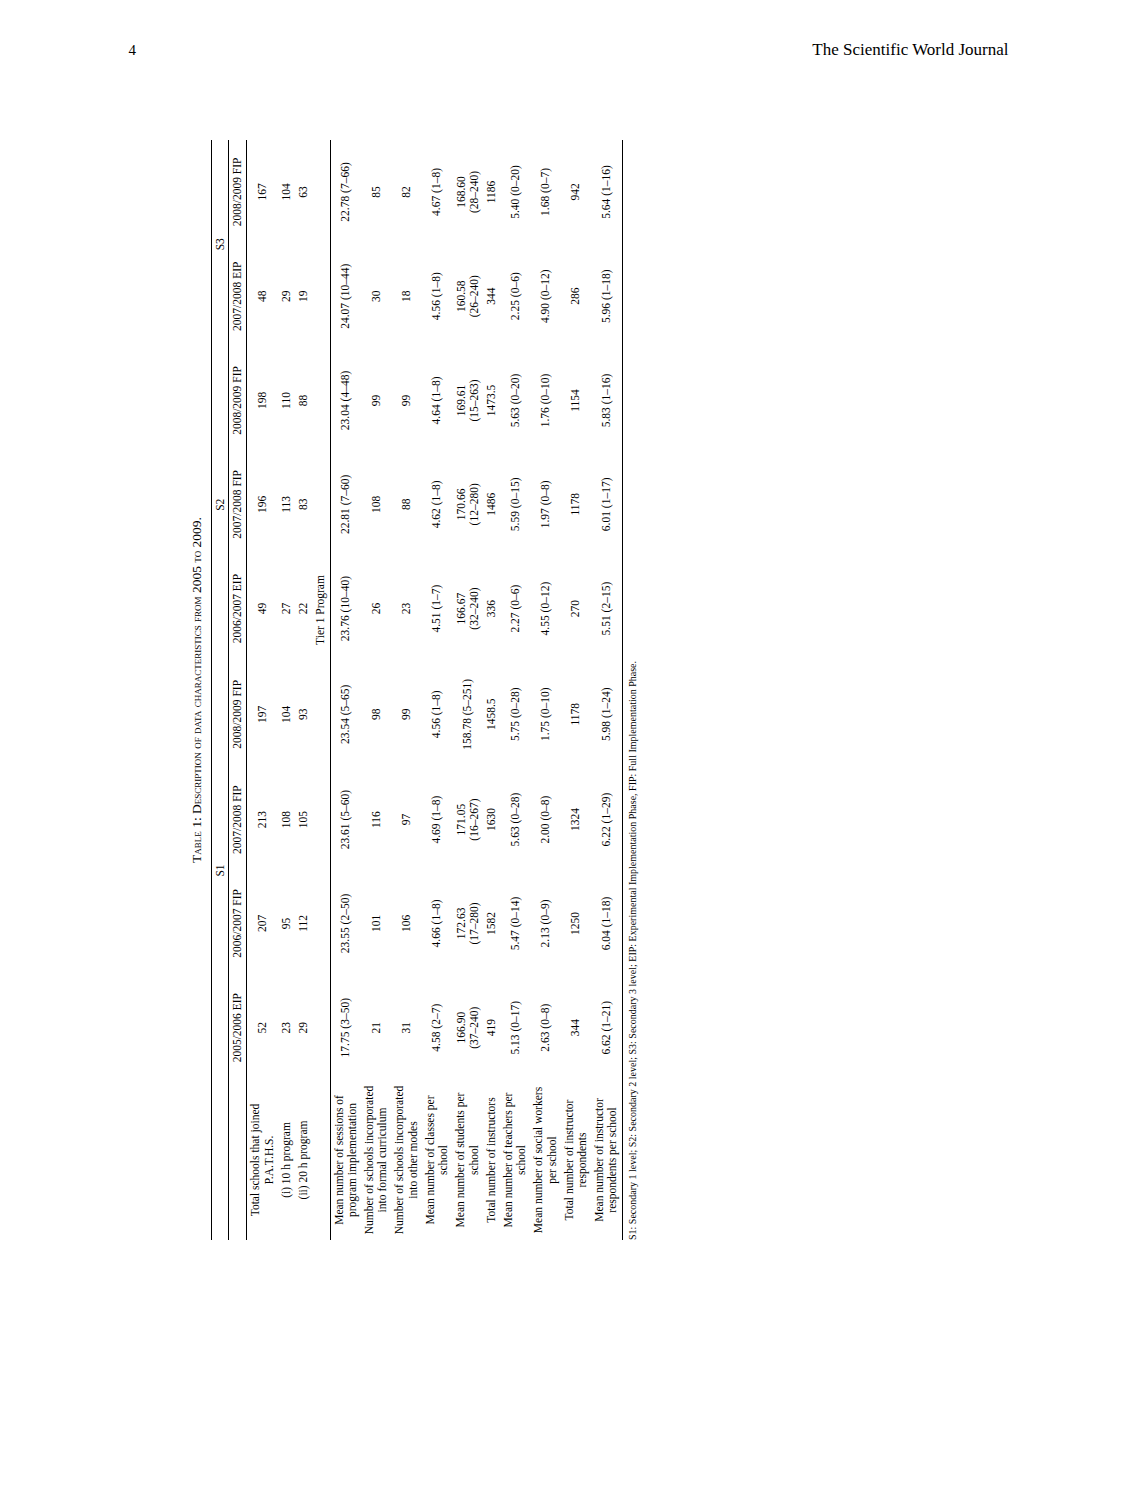4
The Scientific World Journal
Table 1: Description of data characteristics from 2005 to 2009.
| | S1 | S2 | S3 |
| --- | --- | --- | --- |
| | 2005/2006 EIP | 2006/2007 FIP | 2007/2008 FIP | 2008/2009 FIP | 2006/2007 EIP | 2007/2008 FIP | 2008/2009 FIP | 2007/2008 EIP | 2008/2009 FIP |
| Total schools that joined P.A.T.H.S. | 52 | 207 | 213 | 197 | 49 | 196 | 198 | 48 | 167 |
| (i) 10 h program | 23 | 95 | 108 | 104 | 27 | 113 | 110 | 29 | 104 |
| (ii) 20 h program | 29 | 112 | 105 | 93 | 22 | 83 | 88 | 19 | 63 |
| | Tier 1 Program |
| Mean number of sessions of program implementation | 17.75 (3–50) | 23.55 (2–50) | 23.61 (5–60) | 23.54 (5–65) | 23.76 (10–40) | 22.81 (7–60) | 23.04 (4–48) | 24.07 (10–44) | 22.78 (7–66) |
| Number of schools incorporated into formal curriculum | 21 | 101 | 116 | 98 | 26 | 108 | 99 | 30 | 85 |
| Number of schools incorporated into other modes | 31 | 106 | 97 | 99 | 23 | 88 | 99 | 18 | 82 |
| Mean number of classes per school | 4.58 (2–7) | 4.66 (1–8) | 4.69 (1–8) | 4.56 (1–8) | 4.51 (1–7) | 4.62 (1–8) | 4.64 (1–8) | 4.56 (1–8) | 4.67 (1–8) |
| Mean number of students per school | 166.90 (37–240) | 172.63 (17–280) | 171.05 (16–267) | 158.78 (5–251) | 166.67 (32–240) | 170.66 (12–280) | 169.61 (15–263) | 160.58 (26–240) | 168.60 (28–240) |
| Total number of instructors | 419 | 1582 | 1630 | 1458.5 | 336 | 1486 | 1473.5 | 344 | 1186 |
| Mean number of teachers per school | 5.13 (0–17) | 5.47 (0–14) | 5.63 (0–28) | 5.75 (0–28) | 2.27 (0–6) | 5.59 (0–15) | 5.63 (0–20) | 2.25 (0–6) | 5.40 (0–20) |
| Mean number of social workers per school | 2.63 (0–8) | 2.13 (0–9) | 2.00 (0–8) | 1.75 (0–10) | 4.55 (0–12) | 1.97 (0–8) | 1.76 (0–10) | 4.90 (0–12) | 1.68 (0–7) |
| Total number of instructor respondents | 344 | 1250 | 1324 | 1178 | 270 | 1178 | 1154 | 286 | 942 |
| Mean number of instructor respondents per school | 6.62 (1–21) | 6.04 (1–18) | 6.22 (1–29) | 5.98 (1–24) | 5.51 (2–15) | 6.01 (1–17) | 5.83 (1–16) | 5.96 (1–18) | 5.64 (1–16) |
S1: Secondary 1 level; S2: Secondary 2 level; S3: Secondary 3 level; EIP: Experimental Implementation Phase, FIP: Full Implementation Phase.